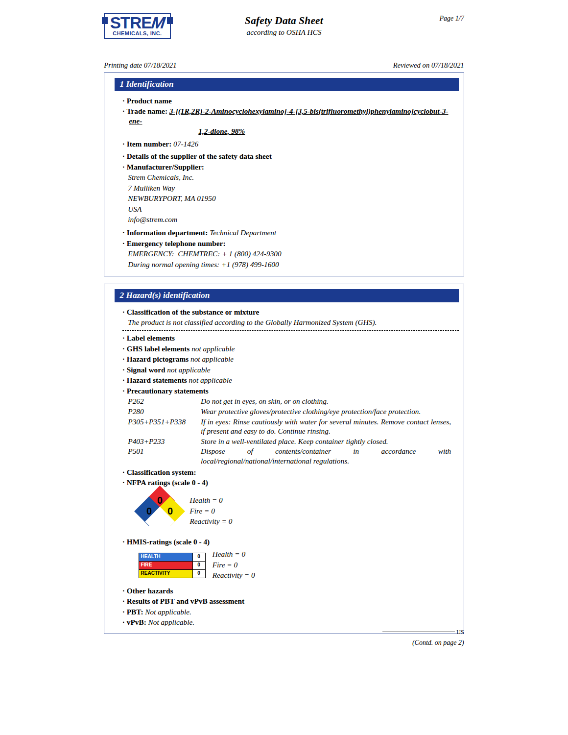STREM CHEMICALS, INC.
Page 1/7
Safety Data Sheet
according to OSHA HCS
Printing date 07/18/2021 Reviewed on 07/18/2021
1 Identification
· Product name
· Trade name: 3-[(1R,2R)-2-Aminocyclohexylamino]-4-[3,5-bis(trifluoromethyl)phenylamino]cyclobut-3-ene-
1,2-dione, 98%
· Item number: 07-1426
· Details of the supplier of the safety data sheet
· Manufacturer/Supplier:
Strem Chemicals, Inc.
7 Mulliken Way
NEWBURYPORT, MA 01950
USA
info@strem.com
· Information department: Technical Department
· Emergency telephone number:
EMERGENCY: CHEMTREC: + 1 (800) 424-9300
During normal opening times: +1 (978) 499-1600
2 Hazard(s) identification
· Classification of the substance or mixture
The product is not classified according to the Globally Harmonized System (GHS).
· Label elements
· GHS label elements not applicable
· Hazard pictograms not applicable
· Signal word not applicable
· Hazard statements not applicable
· Precautionary statements
| P262 | Do not get in eyes, on skin, or on clothing. |
| P280 | Wear protective gloves/protective clothing/eye protection/face protection. |
| P305+P351+P338 | If in eyes: Rinse cautiously with water for several minutes. Remove contact lenses, if present and easy to do. Continue rinsing. |
| P403+P233 | Store in a well-ventilated place. Keep container tightly closed. |
| P501 | Dispose of contents/container in accordance with local/regional/national/international regulations. |
· Classification system:
· NFPA ratings (scale 0 - 4)
0
0
0
Health = 0
Fire = 0
Reactivity = 0
· HMIS-ratings (scale 0 - 4)
| HEALTH | 0 |
| FIRE | 0 |
| REACTIVITY | 0 |
Health = 0
Fire = 0
Reactivity = 0
· Other hazards
· Results of PBT and vPvB assessment
· PBT: Not applicable.
· vPvB: Not applicable.
(Contd. on page 2)
US